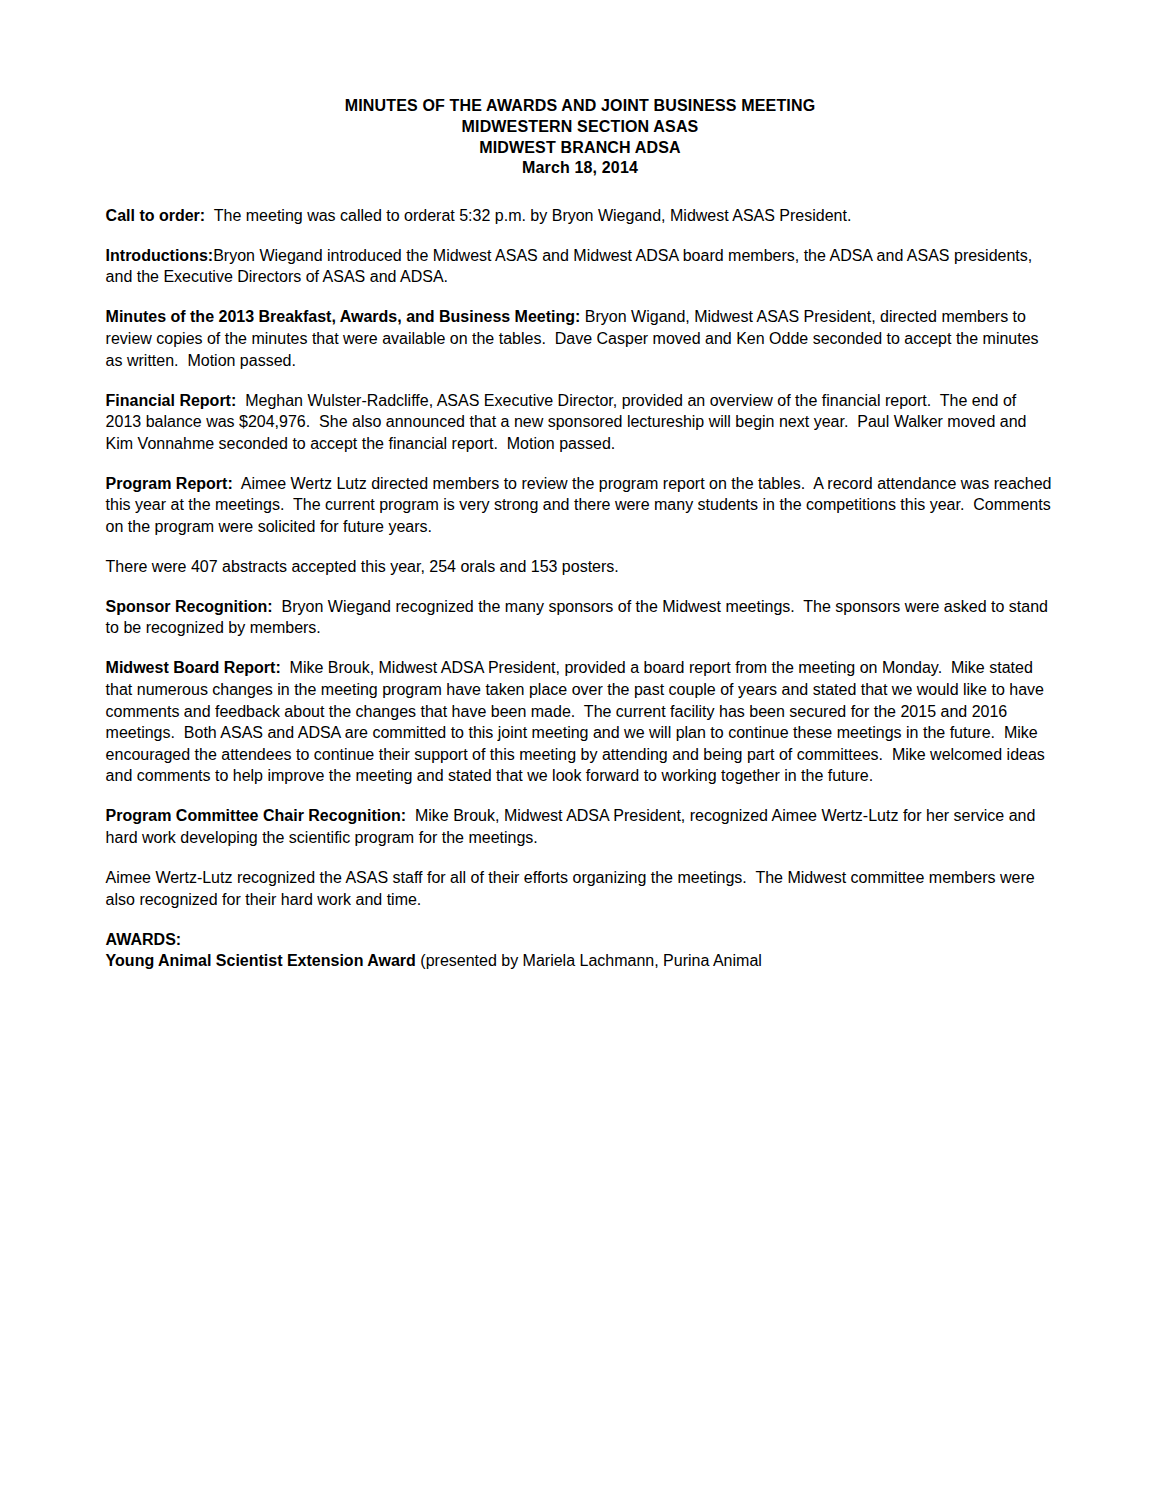MINUTES OF THE AWARDS AND JOINT BUSINESS MEETING
MIDWESTERN SECTION ASAS
MIDWEST BRANCH ADSA
March 18, 2014
Call to order: The meeting was called to orderat 5:32 p.m. by Bryon Wiegand, Midwest ASAS President.
Introductions: Bryon Wiegand introduced the Midwest ASAS and Midwest ADSA board members, the ADSA and ASAS presidents, and the Executive Directors of ASAS and ADSA.
Minutes of the 2013 Breakfast, Awards, and Business Meeting: Bryon Wigand, Midwest ASAS President, directed members to review copies of the minutes that were available on the tables. Dave Casper moved and Ken Odde seconded to accept the minutes as written. Motion passed.
Financial Report: Meghan Wulster-Radcliffe, ASAS Executive Director, provided an overview of the financial report. The end of 2013 balance was $204,976. She also announced that a new sponsored lectureship will begin next year. Paul Walker moved and Kim Vonnahme seconded to accept the financial report. Motion passed.
Program Report: Aimee Wertz Lutz directed members to review the program report on the tables. A record attendance was reached this year at the meetings. The current program is very strong and there were many students in the competitions this year. Comments on the program were solicited for future years.
There were 407 abstracts accepted this year, 254 orals and 153 posters.
Sponsor Recognition: Bryon Wiegand recognized the many sponsors of the Midwest meetings. The sponsors were asked to stand to be recognized by members.
Midwest Board Report: Mike Brouk, Midwest ADSA President, provided a board report from the meeting on Monday. Mike stated that numerous changes in the meeting program have taken place over the past couple of years and stated that we would like to have comments and feedback about the changes that have been made. The current facility has been secured for the 2015 and 2016 meetings. Both ASAS and ADSA are committed to this joint meeting and we will plan to continue these meetings in the future. Mike encouraged the attendees to continue their support of this meeting by attending and being part of committees. Mike welcomed ideas and comments to help improve the meeting and stated that we look forward to working together in the future.
Program Committee Chair Recognition: Mike Brouk, Midwest ADSA President, recognized Aimee Wertz-Lutz for her service and hard work developing the scientific program for the meetings.
Aimee Wertz-Lutz recognized the ASAS staff for all of their efforts organizing the meetings. The Midwest committee members were also recognized for their hard work and time.
AWARDS:
Young Animal Scientist Extension Award (presented by Mariela Lachmann, Purina Animal